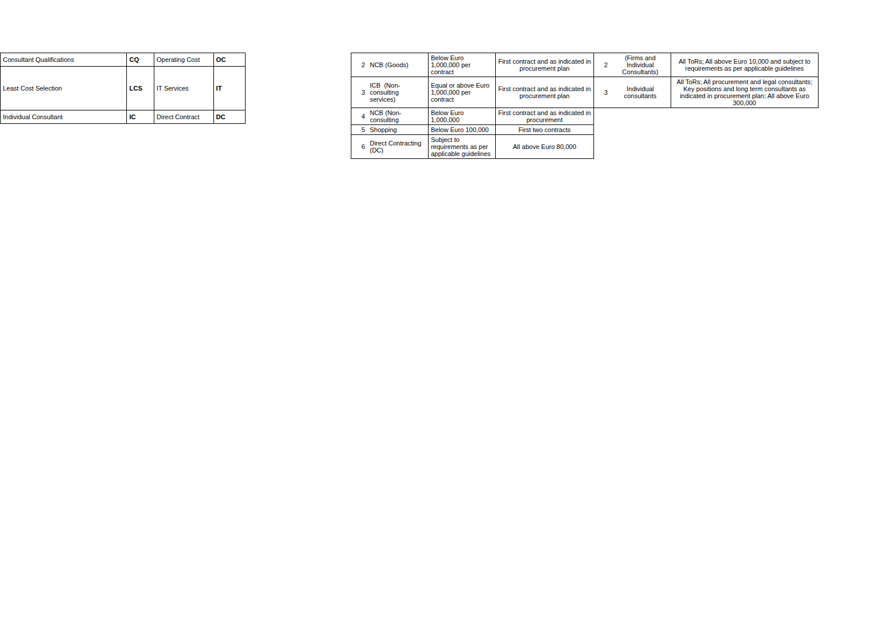| Consultant Qualifications | CQ | Operating Cost | OC |
| Least Cost Selection | LCS | IT Services | IT |
| Individual Consultant | IC | Direct Contract | DC |
| 2 | NCB (Goods) | Below Euro 1,000,000 per contract | First contract and as indicated in procurement plan | 2 | (Firms and Individual Consultants) | All ToRs; All above Euro 10,000 and subject to requirements as per applicable guidelines |
| 3 | ICB (Non-consulting services) | Equal or above Euro 1,000,000 per contract | First contract and as indicated in procurement plan | 3 | Individual consultants | All ToRs; All procurement and legal consultants; Key positions and long term consultants as indicated in procurement plan; All above Euro 300,000 |
| 4 | NCB (Non-consulting | Below Euro 1,000,000 | First contract and as indicated in procurement | | | |
| 5 | Shopping | Below Euro 100,000 | First two contracts | | | |
| 6 | Direct Contracting (DC) | Subject to requirements as per applicable guidelines | All above Euro 80,000 | | | |